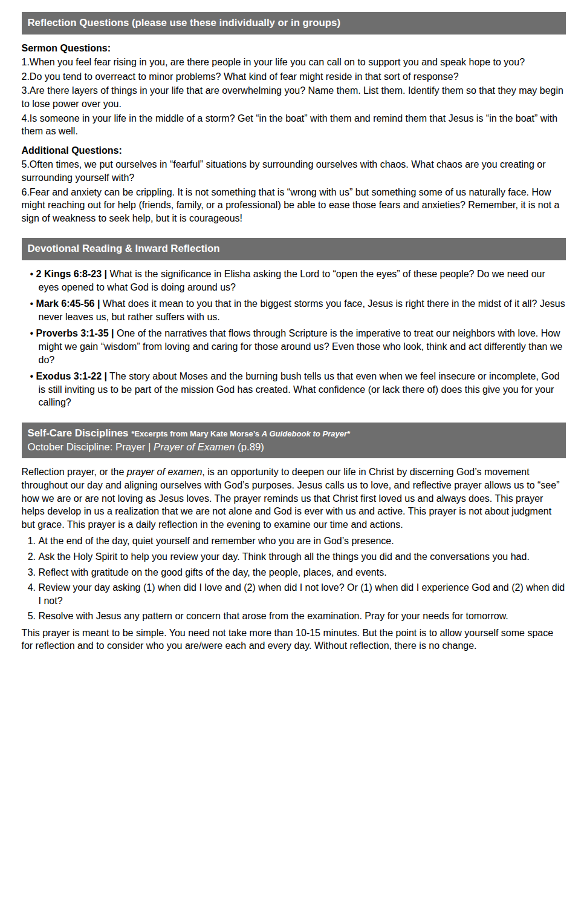Reflection Questions (please use these individually or in groups)
Sermon Questions:
1.When you feel fear rising in you, are there people in your life you can call on to support you and speak hope to you?
2.Do you tend to overreact to minor problems? What kind of fear might reside in that sort of response?
3.Are there layers of things in your life that are overwhelming you? Name them. List them. Identify them so that they may begin to lose power over you.
4.Is someone in your life in the middle of a storm? Get “in the boat” with them and remind them that Jesus is “in the boat” with them as well.
Additional Questions:
5.Often times, we put ourselves in “fearful” situations by surrounding ourselves with chaos. What chaos are you creating or surrounding yourself with?
6.Fear and anxiety can be crippling. It is not something that is “wrong with us” but something some of us naturally face. How might reaching out for help (friends, family, or a professional) be able to ease those fears and anxieties? Remember, it is not a sign of weakness to seek help, but it is courageous!
Devotional Reading & Inward Reflection
2 Kings 6:8-23 | What is the significance in Elisha asking the Lord to “open the eyes” of these people? Do we need our eyes opened to what God is doing around us?
Mark 6:45-56 | What does it mean to you that in the biggest storms you face, Jesus is right there in the midst of it all? Jesus never leaves us, but rather suffers with us.
Proverbs 3:1-35 | One of the narratives that flows through Scripture is the imperative to treat our neighbors with love. How might we gain “wisdom” from loving and caring for those around us? Even those who look, think and act differently than we do?
Exodus 3:1-22 | The story about Moses and the burning bush tells us that even when we feel insecure or incomplete, God is still inviting us to be part of the mission God has created. What confidence (or lack there of) does this give you for your calling?
Self-Care Disciplines *Excerpts from Mary Kate Morse’s A Guidebook to Prayer*
October Discipline: Prayer | Prayer of Examen (p.89)
Reflection prayer, or the prayer of examen, is an opportunity to deepen our life in Christ by discerning God’s movement throughout our day and aligning ourselves with God’s purposes. Jesus calls us to love, and reflective prayer allows us to “see” how we are or are not loving as Jesus loves. The prayer reminds us that Christ first loved us and always does. This prayer helps develop in us a realization that we are not alone and God is ever with us and active. This prayer is not about judgment but grace. This prayer is a daily reflection in the evening to examine our time and actions.
At the end of the day, quiet yourself and remember who you are in God’s presence.
Ask the Holy Spirit to help you review your day. Think through all the things you did and the conversations you had.
Reflect with gratitude on the good gifts of the day, the people, places, and events.
Review your day asking (1) when did I love and (2) when did I not love? Or (1) when did I experience God and (2) when did I not?
Resolve with Jesus any pattern or concern that arose from the examination. Pray for your needs for tomorrow.
This prayer is meant to be simple. You need not take more than 10-15 minutes. But the point is to allow yourself some space for reflection and to consider who you are/were each and every day. Without reflection, there is no change.